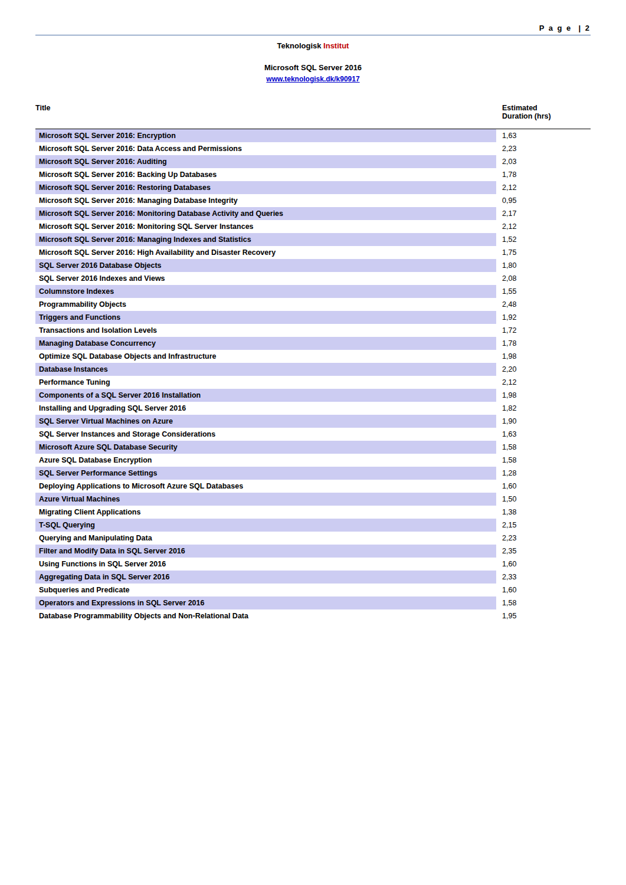P a g e | 2
Teknologisk Institut
Microsoft SQL Server 2016
www.teknologisk.dk/k90917
| Title | Estimated Duration (hrs) |
| --- | --- |
| Microsoft SQL Server 2016: Encryption | 1,63 |
| Microsoft SQL Server 2016: Data Access and Permissions | 2,23 |
| Microsoft SQL Server 2016: Auditing | 2,03 |
| Microsoft SQL Server 2016: Backing Up Databases | 1,78 |
| Microsoft SQL Server 2016: Restoring Databases | 2,12 |
| Microsoft SQL Server 2016: Managing Database Integrity | 0,95 |
| Microsoft SQL Server 2016: Monitoring Database Activity and Queries | 2,17 |
| Microsoft SQL Server 2016: Monitoring SQL Server Instances | 2,12 |
| Microsoft SQL Server 2016: Managing Indexes and Statistics | 1,52 |
| Microsoft SQL Server 2016: High Availability and Disaster Recovery | 1,75 |
| SQL Server 2016 Database Objects | 1,80 |
| SQL Server 2016 Indexes and Views | 2,08 |
| Columnstore Indexes | 1,55 |
| Programmability Objects | 2,48 |
| Triggers and Functions | 1,92 |
| Transactions and Isolation Levels | 1,72 |
| Managing Database Concurrency | 1,78 |
| Optimize SQL Database Objects and Infrastructure | 1,98 |
| Database Instances | 2,20 |
| Performance Tuning | 2,12 |
| Components of a SQL Server 2016 Installation | 1,98 |
| Installing and Upgrading SQL Server 2016 | 1,82 |
| SQL Server Virtual Machines on Azure | 1,90 |
| SQL Server Instances and Storage Considerations | 1,63 |
| Microsoft Azure SQL Database Security | 1,58 |
| Azure SQL Database Encryption | 1,58 |
| SQL Server Performance Settings | 1,28 |
| Deploying Applications to Microsoft Azure SQL Databases | 1,60 |
| Azure Virtual Machines | 1,50 |
| Migrating Client Applications | 1,38 |
| T-SQL Querying | 2,15 |
| Querying and Manipulating Data | 2,23 |
| Filter and Modify Data in SQL Server 2016 | 2,35 |
| Using Functions in SQL Server 2016 | 1,60 |
| Aggregating Data in SQL Server 2016 | 2,33 |
| Subqueries and Predicate | 1,60 |
| Operators and Expressions in SQL Server 2016 | 1,58 |
| Database Programmability Objects and Non-Relational Data | 1,95 |